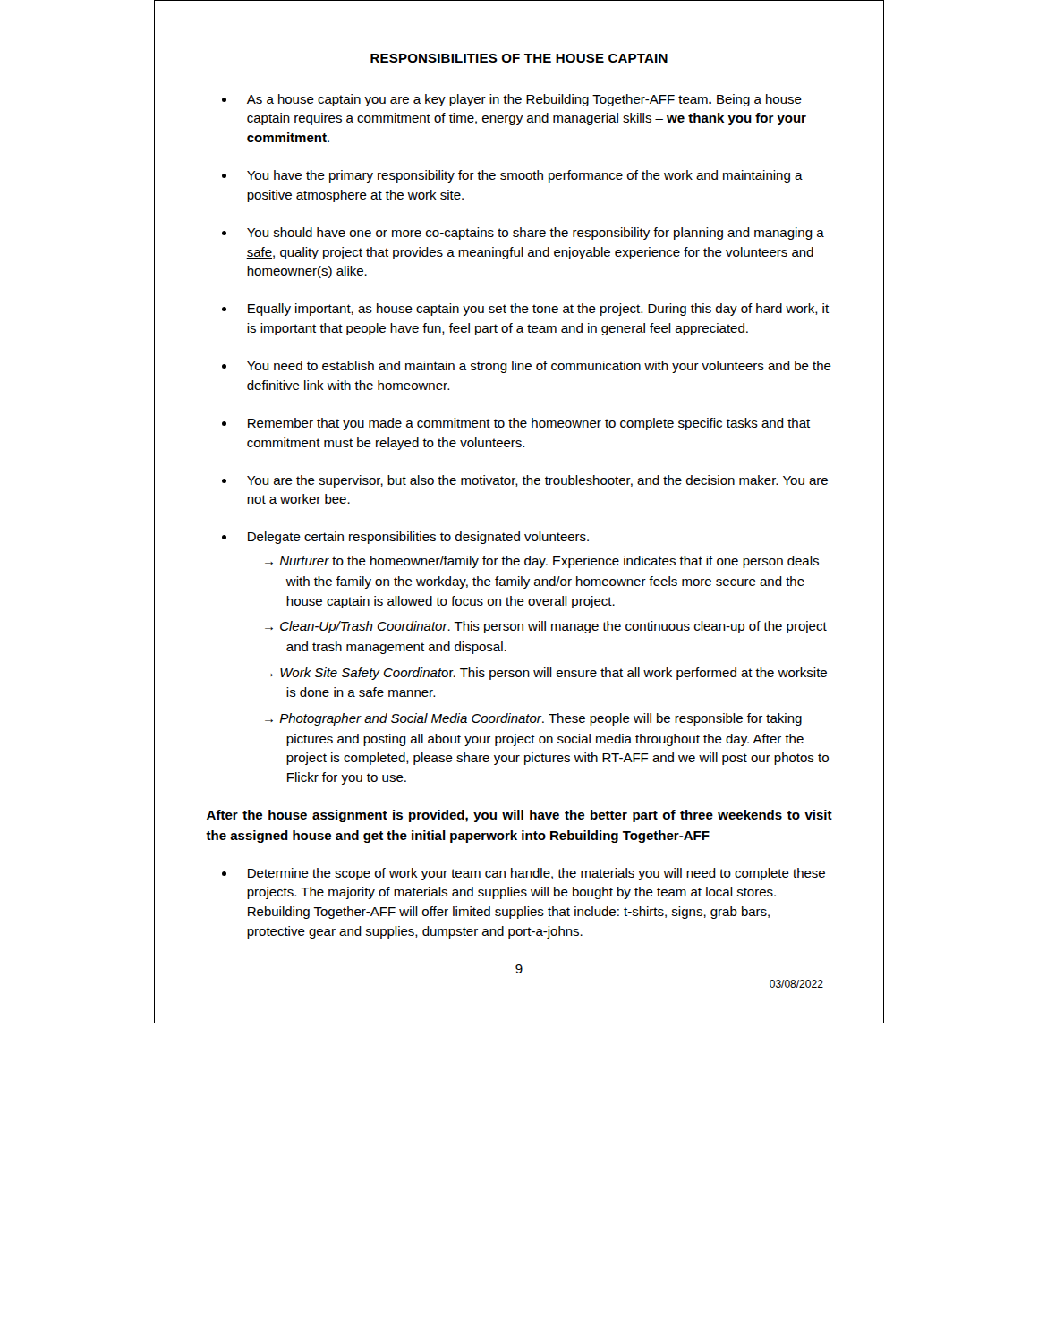RESPONSIBILITIES OF THE HOUSE CAPTAIN
As a house captain you are a key player in the Rebuilding Together-AFF team. Being a house captain requires a commitment of time, energy and managerial skills – we thank you for your commitment.
You have the primary responsibility for the smooth performance of the work and maintaining a positive atmosphere at the work site.
You should have one or more co-captains to share the responsibility for planning and managing a safe, quality project that provides a meaningful and enjoyable experience for the volunteers and homeowner(s) alike.
Equally important, as house captain you set the tone at the project. During this day of hard work, it is important that people have fun, feel part of a team and in general feel appreciated.
You need to establish and maintain a strong line of communication with your volunteers and be the definitive link with the homeowner.
Remember that you made a commitment to the homeowner to complete specific tasks and that commitment must be relayed to the volunteers.
You are the supervisor, but also the motivator, the troubleshooter, and the decision maker. You are not a worker bee.
Delegate certain responsibilities to designated volunteers.
→ Nurturer to the homeowner/family for the day. Experience indicates that if one person deals with the family on the workday, the family and/or homeowner feels more secure and the house captain is allowed to focus on the overall project.
→ Clean-Up/Trash Coordinator. This person will manage the continuous clean-up of the project and trash management and disposal.
→ Work Site Safety Coordinator. This person will ensure that all work performed at the worksite is done in a safe manner.
→ Photographer and Social Media Coordinator. These people will be responsible for taking pictures and posting all about your project on social media throughout the day. After the project is completed, please share your pictures with RT-AFF and we will post our photos to Flickr for you to use.
After the house assignment is provided, you will have the better part of three weekends to visit the assigned house and get the initial paperwork into Rebuilding Together-AFF
Determine the scope of work your team can handle, the materials you will need to complete these projects. The majority of materials and supplies will be bought by the team at local stores. Rebuilding Together-AFF will offer limited supplies that include: t-shirts, signs, grab bars, protective gear and supplies, dumpster and port-a-johns.
9
03/08/2022